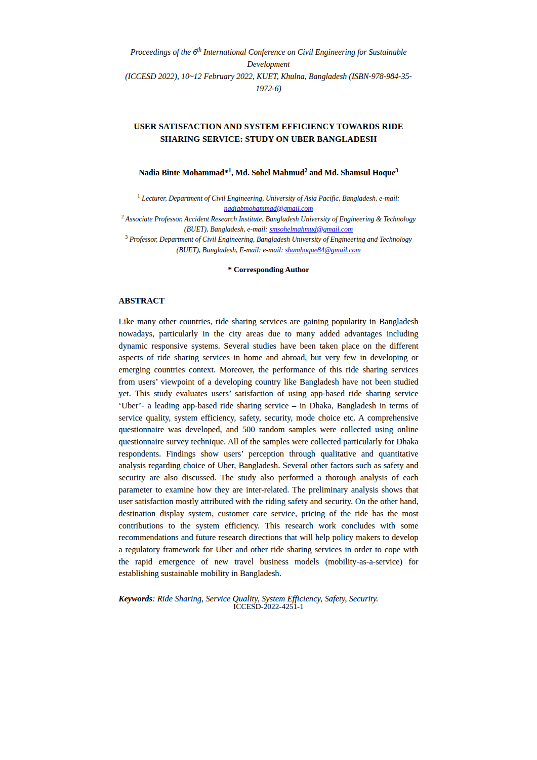Proceedings of the 6th International Conference on Civil Engineering for Sustainable Development
(ICCESD 2022), 10~12 February 2022, KUET, Khulna, Bangladesh (ISBN-978-984-35-1972-6)
User Satisfaction and System Efficiency Towards Ride Sharing Service: Study on Uber Bangladesh
Nadia Binte Mohammad*1, Md. Sohel Mahmud2 and Md. Shamsul Hoque3
1 Lecturer, Department of Civil Engineering, University of Asia Pacific, Bangladesh, e-mail: nadiabmohammad@gmail.com
2 Associate Professor, Accident Research Institute, Bangladesh University of Engineering & Technology (BUET), Bangladesh, e-mail: smsohelmahmud@gmail.com
3 Professor, Department of Civil Engineering, Bangladesh University of Engineering and Technology (BUET), Bangladesh, E-mail: e-mail: shamhoque84@gmail.com
* Corresponding Author
Abstract
Like many other countries, ride sharing services are gaining popularity in Bangladesh nowadays, particularly in the city areas due to many added advantages including dynamic responsive systems. Several studies have been taken place on the different aspects of ride sharing services in home and abroad, but very few in developing or emerging countries context. Moreover, the performance of this ride sharing services from users’ viewpoint of a developing country like Bangladesh have not been studied yet. This study evaluates users’ satisfaction of using app-based ride sharing service ‘Uber’- a leading app-based ride sharing service – in Dhaka, Bangladesh in terms of service quality, system efficiency, safety, security, mode choice etc. A comprehensive questionnaire was developed, and 500 random samples were collected using online questionnaire survey technique. All of the samples were collected particularly for Dhaka respondents. Findings show users’ perception through qualitative and quantitative analysis regarding choice of Uber, Bangladesh. Several other factors such as safety and security are also discussed. The study also performed a thorough analysis of each parameter to examine how they are inter-related. The preliminary analysis shows that user satisfaction mostly attributed with the riding safety and security. On the other hand, destination display system, customer care service, pricing of the ride has the most contributions to the system efficiency. This research work concludes with some recommendations and future research directions that will help policy makers to develop a regulatory framework for Uber and other ride sharing services in order to cope with the rapid emergence of new travel business models (mobility-as-a-service) for establishing sustainable mobility in Bangladesh.
Keywords: Ride Sharing, Service Quality, System Efficiency, Safety, Security.
ICCESD-2022-4251-1